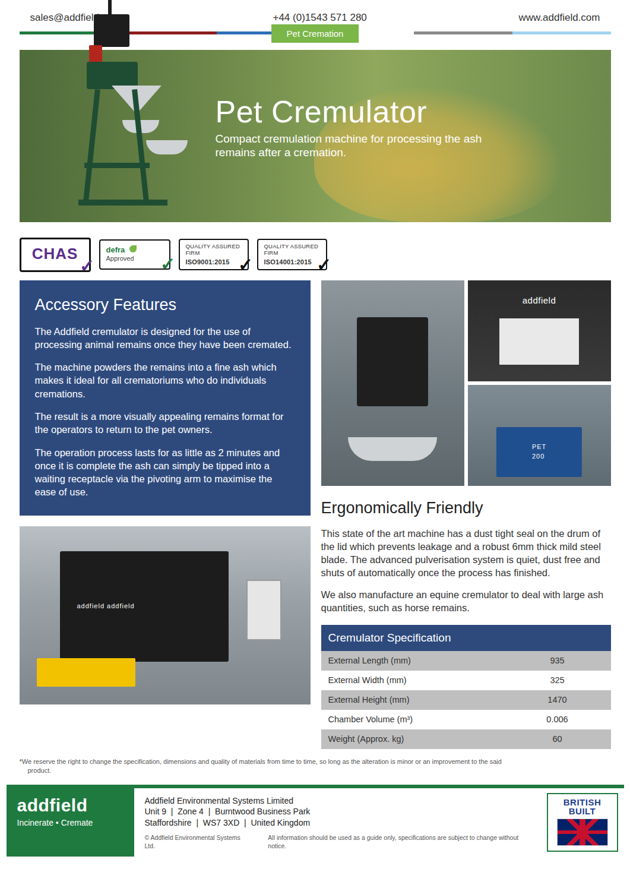sales@addfield.com +44 (0)1543 571 280 www.addfield.com
Pet Cremation
Pet Cremulator
Compact cremulation machine for processing the ash remains after a cremation.
CHAS✓
defra Approved ✓
QUALITY ASSURED
FIRM ISO9001:2015 ✓
QUALITY ASSURED
FIRM ISO14001:2015 ✓
Accessory Features
The Addfield cremulator is designed for the use of processing animal remains once they have been cremated.
The machine powders the remains into a fine ash which makes it ideal for all crematoriums who do individuals cremations.
The result is a more visually appealing remains format for the operators to return to the pet owners.
The operation process lasts for as little as 2 minutes and once it is complete the ash can simply be tipped into a waiting receptacle via the pivoting arm to maximise the ease of use.
Ergonomically Friendly
This state of the art machine has a dust tight seal on the drum of the lid which prevents leakage and a robust 6mm thick mild steel blade. The advanced pulverisation system is quiet, dust free and shuts of automatically once the process has finished.
We also manufacture an equine cremulator to deal with large ash quantities, such as horse remains.
Cremulator Specification
| External Length (mm) | 935 |
| External Width (mm) | 325 |
| External Height (mm) | 1470 |
| Chamber Volume (m³) | 0.006 |
| Weight (Approx. kg) | 60 |
*We reserve the right to change the specification, dimensions and quality of materials from time to time, so long as the alteration is minor or an improvement to the said product.
addfield
Incinerate • Cremate
Addfield Environmental Systems Limited
Unit 9 | Zone 4 | Burntwood Business Park
Staffordshire | WS7 3XD | United Kingdom
© Addfield Environmental Systems Ltd. All information should be used as a guide only, specifications are subject to change without notice.
BRITISH
BUILT